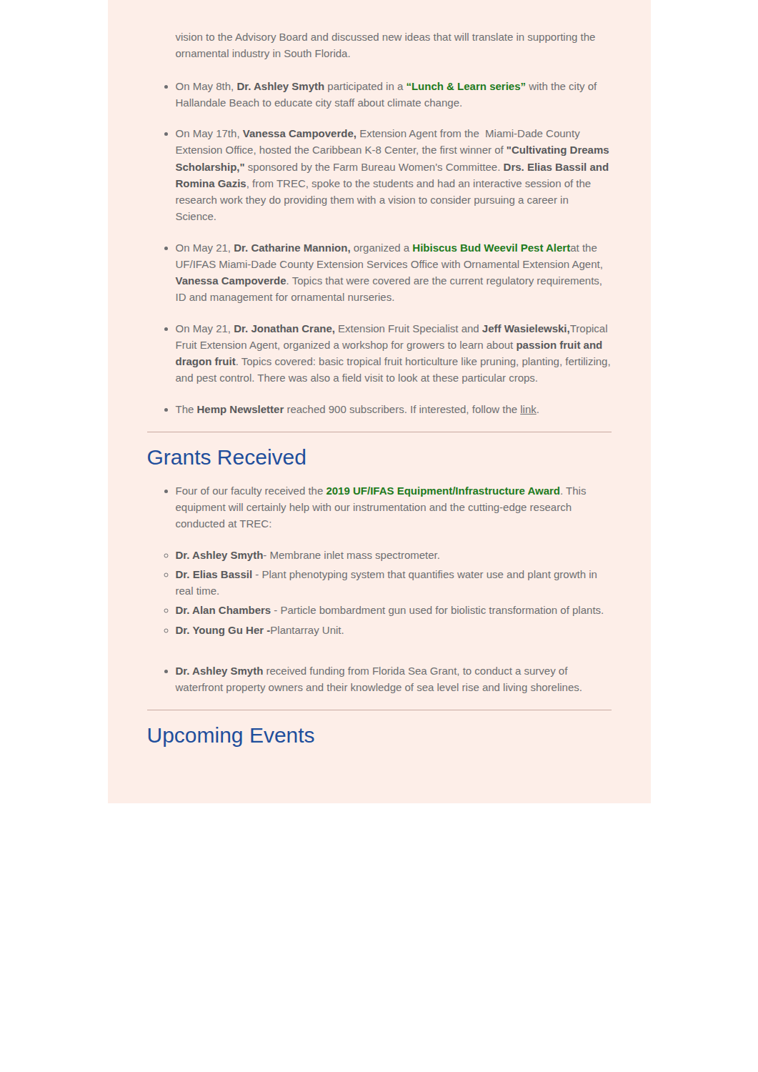vision to the Advisory Board and discussed new ideas that will translate in supporting the ornamental industry in South Florida.
On May 8th, Dr. Ashley Smyth participated in a “Lunch & Learn series” with the city of Hallandale Beach to educate city staff about climate change.
On May 17th, Vanessa Campoverde, Extension Agent from the Miami-Dade County Extension Office, hosted the Caribbean K-8 Center, the first winner of "Cultivating Dreams Scholarship," sponsored by the Farm Bureau Women's Committee. Drs. Elias Bassil and Romina Gazis, from TREC, spoke to the students and had an interactive session of the research work they do providing them with a vision to consider pursuing a career in Science.
On May 21, Dr. Catharine Mannion, organized a Hibiscus Bud Weevil Pest Alertat the UF/IFAS Miami-Dade County Extension Services Office with Ornamental Extension Agent, Vanessa Campoverde. Topics that were covered are the current regulatory requirements, ID and management for ornamental nurseries.
On May 21, Dr. Jonathan Crane, Extension Fruit Specialist and Jeff Wasielewski, Tropical Fruit Extension Agent, organized a workshop for growers to learn about passion fruit and dragon fruit. Topics covered: basic tropical fruit horticulture like pruning, planting, fertilizing, and pest control. There was also a field visit to look at these particular crops.
The Hemp Newsletter reached 900 subscribers. If interested, follow the link.
Grants Received
Four of our faculty received the 2019 UF/IFAS Equipment/Infrastructure Award. This equipment will certainly help with our instrumentation and the cutting-edge research conducted at TREC:
Dr. Ashley Smyth- Membrane inlet mass spectrometer.
Dr. Elias Bassil - Plant phenotyping system that quantifies water use and plant growth in real time.
Dr. Alan Chambers - Particle bombardment gun used for biolistic transformation of plants.
Dr. Young Gu Her -Plantarray Unit.
Dr. Ashley Smyth received funding from Florida Sea Grant, to conduct a survey of waterfront property owners and their knowledge of sea level rise and living shorelines.
Upcoming Events